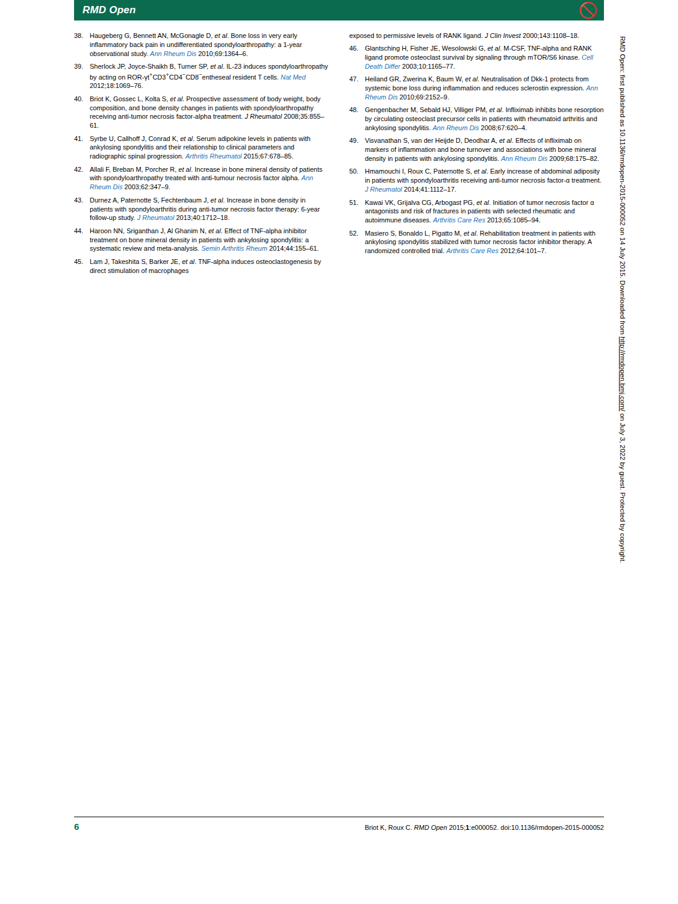RMD Open
🚫
RMD Open: first published as 10.1136/rmdopen-2015-000052 on 14 July 2015. Downloaded from http://rmdopen.bmj.com/ on July 3, 2022 by guest. Protected by copyright.
38. Haugeberg G, Bennett AN, McGonagle D, et al. Bone loss in very early inflammatory back pain in undifferentiated spondyloarthropathy: a 1-year observational study. Ann Rheum Dis 2010;69:1364–6.
39. Sherlock JP, Joyce-Shaikh B, Turner SP, et al. IL-23 induces spondyloarthropathy by acting on ROR-γt+CD3+CD4−CD8−entheseal resident T cells. Nat Med 2012;18:1069–76.
40. Briot K, Gossec L, Kolta S, et al. Prospective assessment of body weight, body composition, and bone density changes in patients with spondyloarthropathy receiving anti-tumor necrosis factor-alpha treatment. J Rheumatol 2008;35:855–61.
41. Syrbe U, Callhoff J, Conrad K, et al. Serum adipokine levels in patients with ankylosing spondylitis and their relationship to clinical parameters and radiographic spinal progression. Arthritis Rheumatol 2015;67:678–85.
42. Allali F, Breban M, Porcher R, et al. Increase in bone mineral density of patients with spondyloarthropathy treated with anti-tumour necrosis factor alpha. Ann Rheum Dis 2003;62:347–9.
43. Durnez A, Paternotte S, Fechtenbaum J, et al. Increase in bone density in patients with spondyloarthritis during anti-tumor necrosis factor therapy: 6-year follow-up study. J Rheumatol 2013;40:1712–18.
44. Haroon NN, Sriganthan J, Al Ghanim N, et al. Effect of TNF-alpha inhibitor treatment on bone mineral density in patients with ankylosing spondylitis: a systematic review and meta-analysis. Semin Arthritis Rheum 2014;44:155–61.
45. Lam J, Takeshita S, Barker JE, et al. TNF-alpha induces osteoclastogenesis by direct stimulation of macrophages
exposed to permissive levels of RANK ligand. J Clin Invest 2000;143:1108–18.
46. Glantsching H, Fisher JE, Wesolowski G, et al. M-CSF, TNF-alpha and RANK ligand promote osteoclast survival by signaling through mTOR/S6 kinase. Cell Death Differ 2003;10:1165–77.
47. Heiland GR, Zwerina K, Baum W, et al. Neutralisation of Dkk-1 protects from systemic bone loss during inflammation and reduces sclerostin expression. Ann Rheum Dis 2010;69:2152–9.
48. Gengenbacher M, Sebald HJ, Villiger PM, et al. Infliximab inhibits bone resorption by circulating osteoclast precursor cells in patients with rheumatoid arthritis and ankylosing spondylitis. Ann Rheum Dis 2008;67:620–4.
49. Visvanathan S, van der Heijde D, Deodhar A, et al. Effects of infliximab on markers of inflammation and bone turnover and associations with bone mineral density in patients with ankylosing spondylitis. Ann Rheum Dis 2009;68:175–82.
50. Hmamouchi I, Roux C, Paternotte S, et al. Early increase of abdominal adiposity in patients with spondyloarthritis receiving anti-tumor necrosis factor-α treatment. J Rheumatol 2014;41:1112–17.
51. Kawai VK, Grijalva CG, Arbogast PG, et al. Initiation of tumor necrosis factor α antagonists and risk of fractures in patients with selected rheumatic and autoimmune diseases. Arthritis Care Res 2013;65:1085–94.
52. Masiero S, Bonaldo L, Pigatto M, et al. Rehabilitation treatment in patients with ankylosing spondylitis stabilized with tumor necrosis factor inhibitor therapy. A randomized controlled trial. Arthritis Care Res 2012;64:101–7.
6
Briot K, Roux C. RMD Open 2015;1:e000052. doi:10.1136/rmdopen-2015-000052